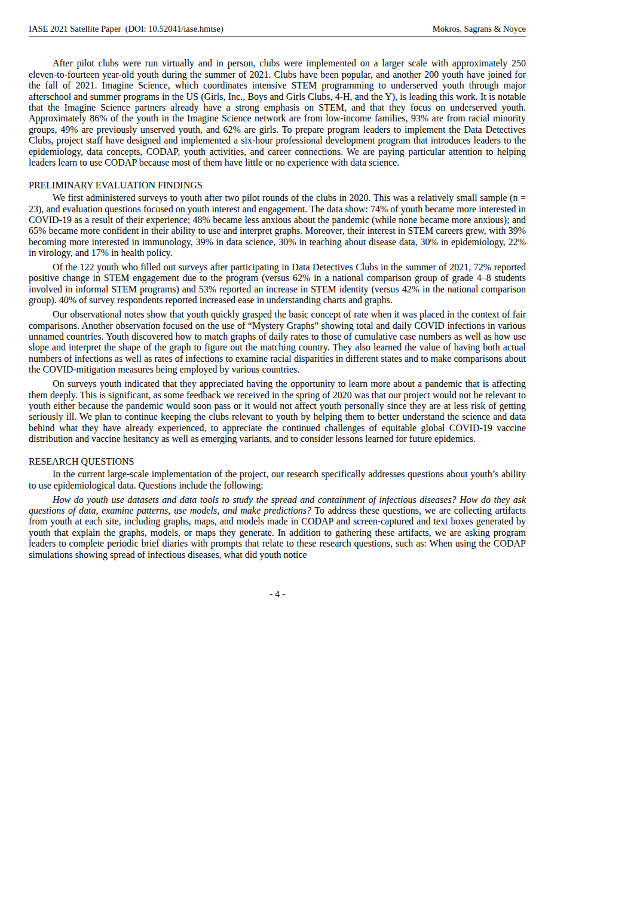IASE 2021 Satellite Paper (DOI: 10.52041/iase.hmtse) Mokros, Sagrans & Noyce
After pilot clubs were run virtually and in person, clubs were implemented on a larger scale with approximately 250 eleven-to-fourteen year-old youth during the summer of 2021. Clubs have been popular, and another 200 youth have joined for the fall of 2021. Imagine Science, which coordinates intensive STEM programming to underserved youth through major afterschool and summer programs in the US (Girls, Inc., Boys and Girls Clubs, 4-H, and the Y), is leading this work. It is notable that the Imagine Science partners already have a strong emphasis on STEM, and that they focus on underserved youth. Approximately 86% of the youth in the Imagine Science network are from low-income families, 93% are from racial minority groups, 49% are previously unserved youth, and 62% are girls. To prepare program leaders to implement the Data Detectives Clubs, project staff have designed and implemented a six-hour professional development program that introduces leaders to the epidemiology, data concepts, CODAP, youth activities, and career connections. We are paying particular attention to helping leaders learn to use CODAP because most of them have little or no experience with data science.
Preliminary Evaluation Findings
We first administered surveys to youth after two pilot rounds of the clubs in 2020. This was a relatively small sample (n = 23), and evaluation questions focused on youth interest and engagement. The data show: 74% of youth became more interested in COVID-19 as a result of their experience; 48% became less anxious about the pandemic (while none became more anxious); and 65% became more confident in their ability to use and interpret graphs. Moreover, their interest in STEM careers grew, with 39% becoming more interested in immunology, 39% in data science, 30% in teaching about disease data, 30% in epidemiology, 22% in virology, and 17% in health policy.
Of the 122 youth who filled out surveys after participating in Data Detectives Clubs in the summer of 2021, 72% reported positive change in STEM engagement due to the program (versus 62% in a national comparison group of grade 4–8 students involved in informal STEM programs) and 53% reported an increase in STEM identity (versus 42% in the national comparison group). 40% of survey respondents reported increased ease in understanding charts and graphs.
Our observational notes show that youth quickly grasped the basic concept of rate when it was placed in the context of fair comparisons. Another observation focused on the use of “Mystery Graphs” showing total and daily COVID infections in various unnamed countries. Youth discovered how to match graphs of daily rates to those of cumulative case numbers as well as how use slope and interpret the shape of the graph to figure out the matching country. They also learned the value of having both actual numbers of infections as well as rates of infections to examine racial disparities in different states and to make comparisons about the COVID-mitigation measures being employed by various countries.
On surveys youth indicated that they appreciated having the opportunity to learn more about a pandemic that is affecting them deeply. This is significant, as some feedback we received in the spring of 2020 was that our project would not be relevant to youth either because the pandemic would soon pass or it would not affect youth personally since they are at less risk of getting seriously ill. We plan to continue keeping the clubs relevant to youth by helping them to better understand the science and data behind what they have already experienced, to appreciate the continued challenges of equitable global COVID-19 vaccine distribution and vaccine hesitancy as well as emerging variants, and to consider lessons learned for future epidemics.
Research Questions
In the current large-scale implementation of the project, our research specifically addresses questions about youth’s ability to use epidemiological data. Questions include the following:
How do youth use datasets and data tools to study the spread and containment of infectious diseases? How do they ask questions of data, examine patterns, use models, and make predictions? To address these questions, we are collecting artifacts from youth at each site, including graphs, maps, and models made in CODAP and screen-captured and text boxes generated by youth that explain the graphs, models, or maps they generate. In addition to gathering these artifacts, we are asking program leaders to complete periodic brief diaries with prompts that relate to these research questions, such as: When using the CODAP simulations showing spread of infectious diseases, what did youth notice
- 4 -